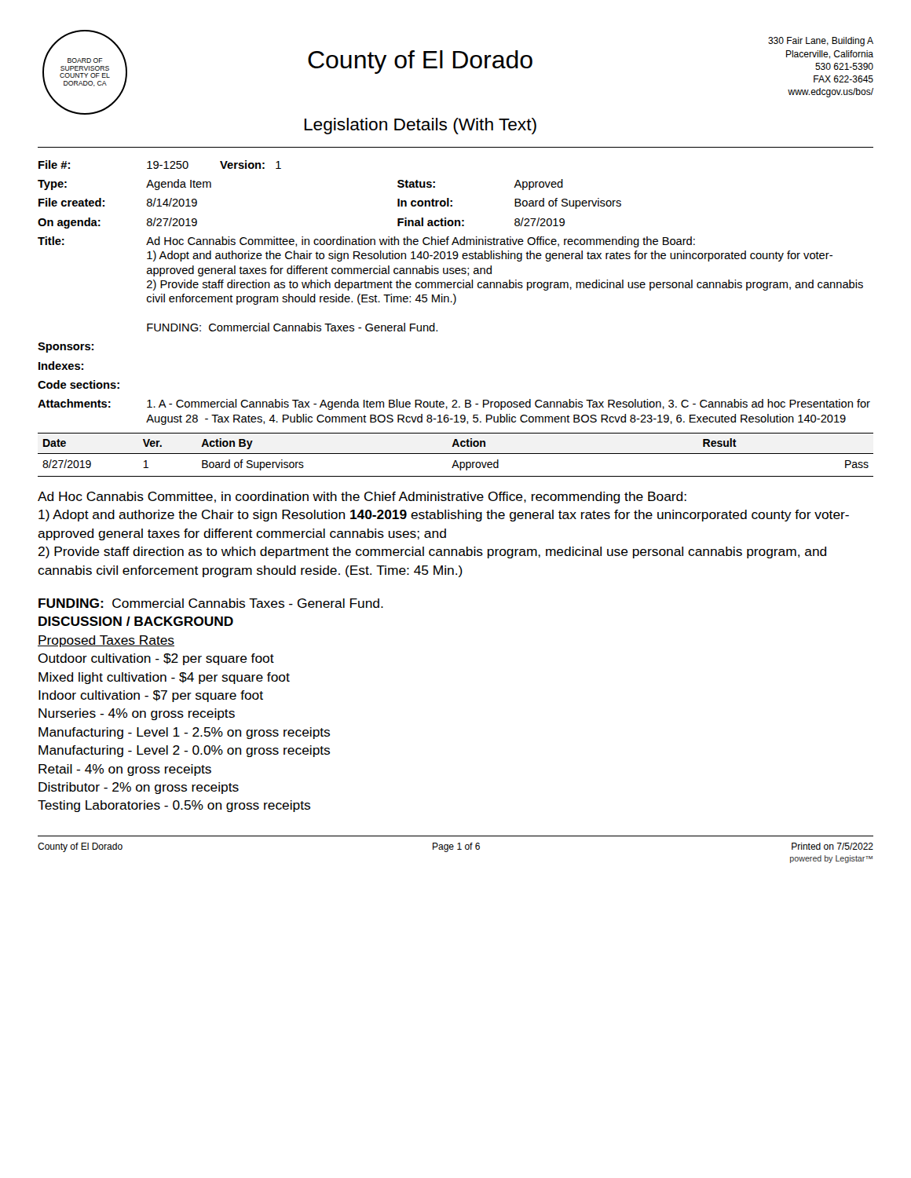BOARD OF SUPERVISORS
COUNTY OF EL DORADO, CA
County of El Dorado
Legislation Details (With Text)
330 Fair Lane, Building A
Placerville, California
530 621-5390
FAX 622-3645
www.edcgov.us/bos/
| File #: | 19-1250 Version: 1 | | |
| Type: | Agenda Item | Status: | Approved |
| File created: | 8/14/2019 | In control: | Board of Supervisors |
| On agenda: | 8/27/2019 | Final action: | 8/27/2019 |
| Title: | Ad Hoc Cannabis Committee, in coordination with the Chief Administrative Office, recommending the Board: 1) Adopt and authorize the Chair to sign Resolution 140-2019 establishing the general tax rates for the unincorporated county for voter-approved general taxes for different commercial cannabis uses; and 2) Provide staff direction as to which department the commercial cannabis program, medicinal use personal cannabis program, and cannabis civil enforcement program should reside. (Est. Time: 45 Min.) FUNDING: Commercial Cannabis Taxes - General Fund. |
| Sponsors: | |
| Indexes: | |
| Code sections: | |
| Attachments: | 1. A - Commercial Cannabis Tax - Agenda Item Blue Route, 2. B - Proposed Cannabis Tax Resolution, 3. C - Cannabis ad hoc Presentation for August 28 - Tax Rates, 4. Public Comment BOS Rcvd 8-16-19, 5. Public Comment BOS Rcvd 8-23-19, 6. Executed Resolution 140-2019 |
| Date | Ver. | Action By | Action | Result |
| --- | --- | --- | --- | --- |
| 8/27/2019 | 1 | Board of Supervisors | Approved | Pass |
Ad Hoc Cannabis Committee, in coordination with the Chief Administrative Office, recommending the Board:
1) Adopt and authorize the Chair to sign Resolution 140-2019 establishing the general tax rates for the unincorporated county for voter-approved general taxes for different commercial cannabis uses; and
2) Provide staff direction as to which department the commercial cannabis program, medicinal use personal cannabis program, and cannabis civil enforcement program should reside. (Est. Time: 45 Min.)
FUNDING: Commercial Cannabis Taxes - General Fund.
DISCUSSION / BACKGROUND
Proposed Taxes Rates
Outdoor cultivation - $2 per square foot
Mixed light cultivation - $4 per square foot
Indoor cultivation - $7 per square foot
Nurseries - 4% on gross receipts
Manufacturing - Level 1 - 2.5% on gross receipts
Manufacturing - Level 2 - 0.0% on gross receipts
Retail - 4% on gross receipts
Distributor - 2% on gross receipts
Testing Laboratories - 0.5% on gross receipts
County of El Dorado
Page 1 of 6
Printed on 7/5/2022
powered by Legistar™